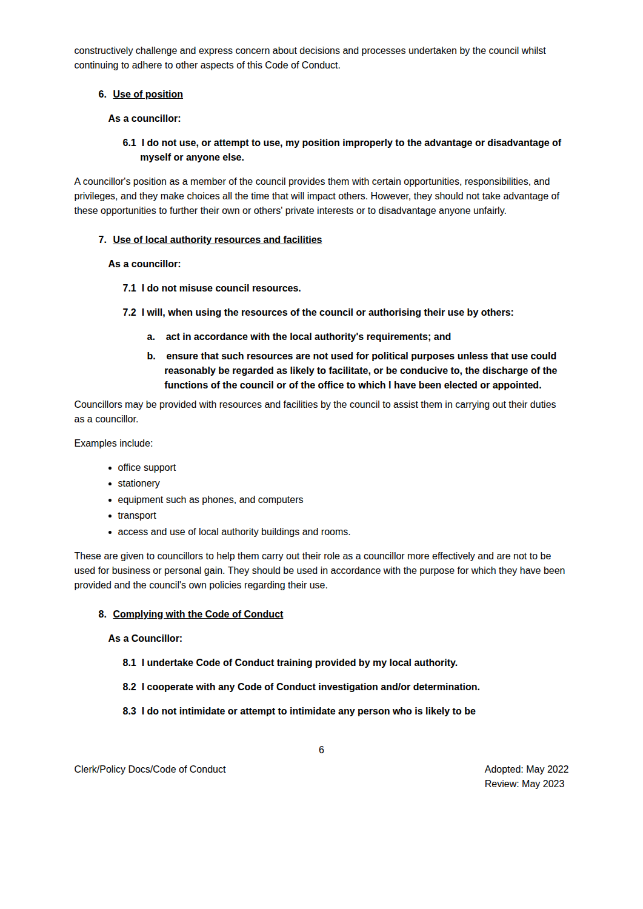constructively challenge and express concern about decisions and processes undertaken by the council whilst continuing to adhere to other aspects of this Code of Conduct.
6. Use of position
As a councillor:
6.1 I do not use, or attempt to use, my position improperly to the advantage or disadvantage of myself or anyone else.
A councillor's position as a member of the council provides them with certain opportunities, responsibilities, and privileges, and they make choices all the time that will impact others. However, they should not take advantage of these opportunities to further their own or others' private interests or to disadvantage anyone unfairly.
7. Use of local authority resources and facilities
As a councillor:
7.1 I do not misuse council resources.
7.2 I will, when using the resources of the council or authorising their use by others:
a. act in accordance with the local authority's requirements; and
b. ensure that such resources are not used for political purposes unless that use could reasonably be regarded as likely to facilitate, or be conducive to, the discharge of the functions of the council or of the office to which I have been elected or appointed.
Councillors may be provided with resources and facilities by the council to assist them in carrying out their duties as a councillor.
Examples include:
office support
stationery
equipment such as phones, and computers
transport
access and use of local authority buildings and rooms.
These are given to councillors to help them carry out their role as a councillor more effectively and are not to be used for business or personal gain. They should be used in accordance with the purpose for which they have been provided and the council's own policies regarding their use.
8. Complying with the Code of Conduct
As a Councillor:
8.1 I undertake Code of Conduct training provided by my local authority.
8.2 I cooperate with any Code of Conduct investigation and/or determination.
8.3 I do not intimidate or attempt to intimidate any person who is likely to be
6
Clerk/Policy Docs/Code of Conduct
Adopted: May 2022
Review: May 2023